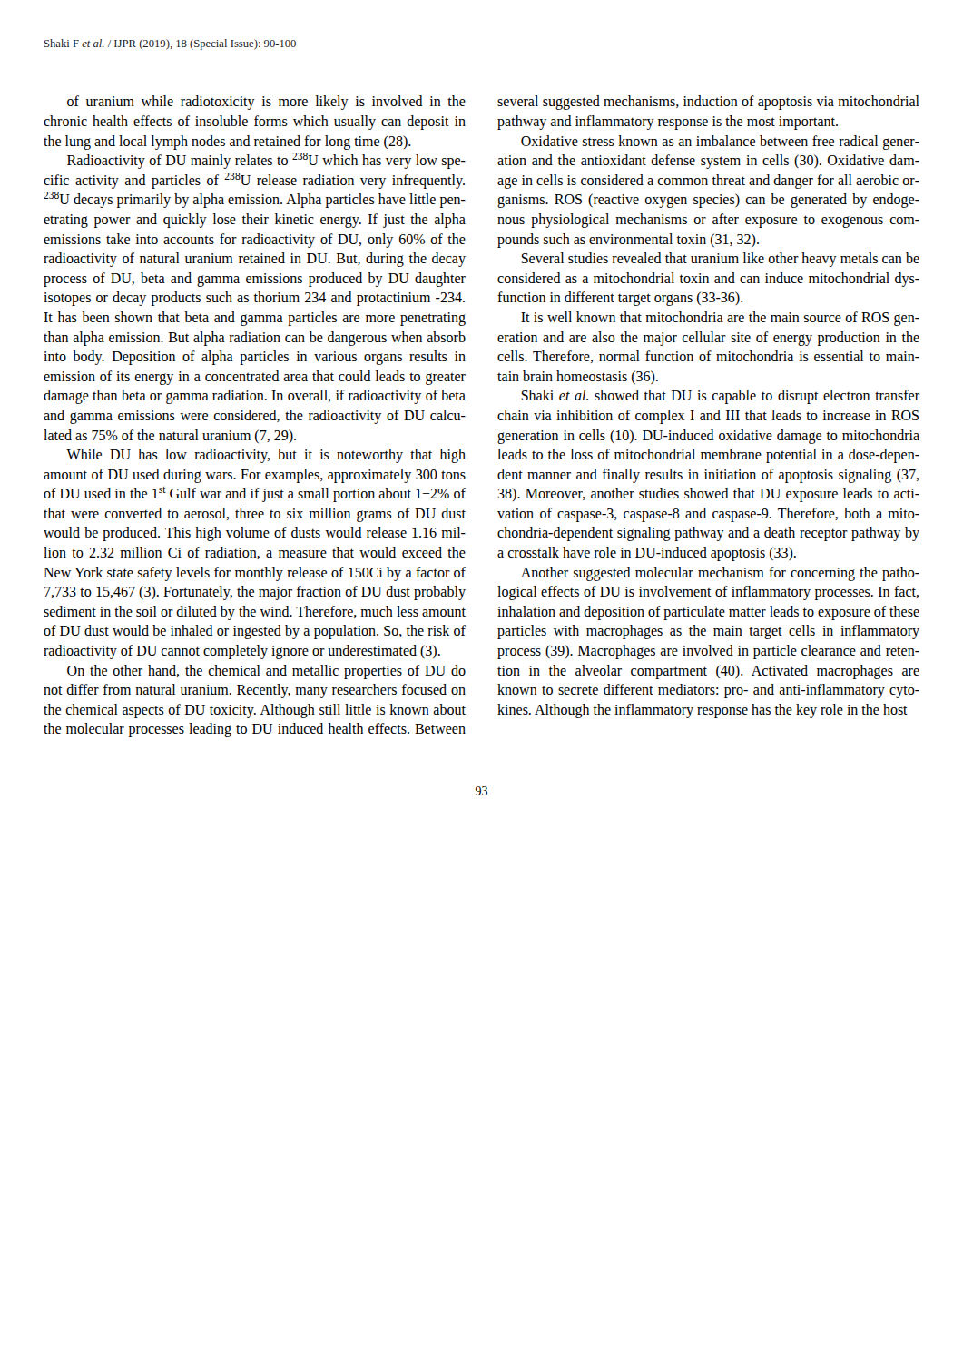Shaki F et al. / IJPR (2019), 18 (Special Issue): 90-100
of uranium while radiotoxicity is more likely is involved in the chronic health effects of insoluble forms which usually can deposit in the lung and local lymph nodes and retained for long time (28).
Radioactivity of DU mainly relates to 238U which has very low specific activity and particles of 238U release radiation very infrequently. 238U decays primarily by alpha emission. Alpha particles have little penetrating power and quickly lose their kinetic energy. If just the alpha emissions take into accounts for radioactivity of DU, only 60% of the radioactivity of natural uranium retained in DU. But, during the decay process of DU, beta and gamma emissions produced by DU daughter isotopes or decay products such as thorium 234 and protactinium -234. It has been shown that beta and gamma particles are more penetrating than alpha emission. But alpha radiation can be dangerous when absorb into body. Deposition of alpha particles in various organs results in emission of its energy in a concentrated area that could leads to greater damage than beta or gamma radiation. In overall, if radioactivity of beta and gamma emissions were considered, the radioactivity of DU calculated as 75% of the natural uranium (7, 29).
While DU has low radioactivity, but it is noteworthy that high amount of DU used during wars. For examples, approximately 300 tons of DU used in the 1st Gulf war and if just a small portion about 1−2% of that were converted to aerosol, three to six million grams of DU dust would be produced. This high volume of dusts would release 1.16 million to 2.32 million Ci of radiation, a measure that would exceed the New York state safety levels for monthly release of 150Ci by a factor of 7,733 to 15,467 (3). Fortunately, the major fraction of DU dust probably sediment in the soil or diluted by the wind. Therefore, much less amount of DU dust would be inhaled or ingested by a population. So, the risk of radioactivity of DU cannot completely ignore or underestimated (3).
On the other hand, the chemical and metallic properties of DU do not differ from natural uranium. Recently, many researchers focused on the chemical aspects of DU toxicity. Although still little is known about the molecular processes leading to DU induced health effects. Between several suggested mechanisms, induction of apoptosis via mitochondrial pathway and inflammatory response is the most important.
Oxidative stress known as an imbalance between free radical generation and the antioxidant defense system in cells (30). Oxidative damage in cells is considered a common threat and danger for all aerobic organisms. ROS (reactive oxygen species) can be generated by endogenous physiological mechanisms or after exposure to exogenous compounds such as environmental toxin (31, 32).
Several studies revealed that uranium like other heavy metals can be considered as a mitochondrial toxin and can induce mitochondrial dysfunction in different target organs (33-36).
It is well known that mitochondria are the main source of ROS generation and are also the major cellular site of energy production in the cells. Therefore, normal function of mitochondria is essential to maintain brain homeostasis (36).
Shaki et al. showed that DU is capable to disrupt electron transfer chain via inhibition of complex I and III that leads to increase in ROS generation in cells (10). DU-induced oxidative damage to mitochondria leads to the loss of mitochondrial membrane potential in a dose-dependent manner and finally results in initiation of apoptosis signaling (37, 38). Moreover, another studies showed that DU exposure leads to activation of caspase-3, caspase-8 and caspase-9. Therefore, both a mitochondria-dependent signaling pathway and a death receptor pathway by a crosstalk have role in DU-induced apoptosis (33).
Another suggested molecular mechanism for concerning the pathological effects of DU is involvement of inflammatory processes. In fact, inhalation and deposition of particulate matter leads to exposure of these particles with macrophages as the main target cells in inflammatory process (39). Macrophages are involved in particle clearance and retention in the alveolar compartment (40). Activated macrophages are known to secrete different mediators: pro- and anti-inflammatory cytokines. Although the inflammatory response has the key role in the host
93